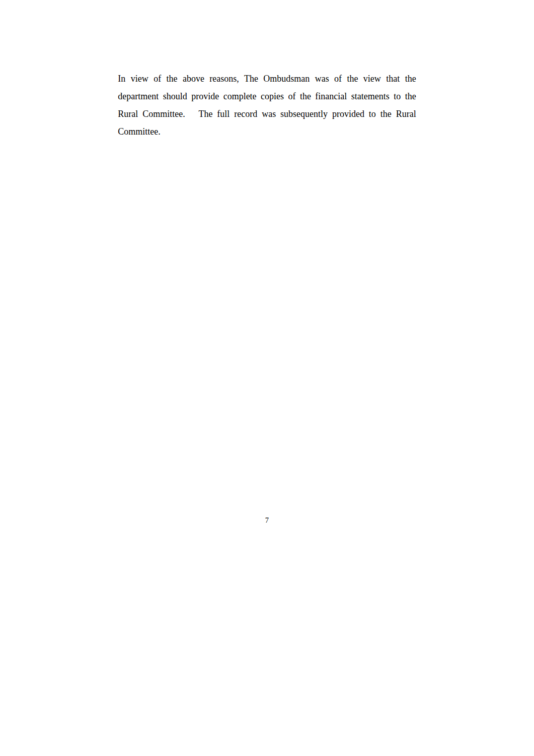In view of the above reasons, The Ombudsman was of the view that the department should provide complete copies of the financial statements to the Rural Committee. The full record was subsequently provided to the Rural Committee.
7